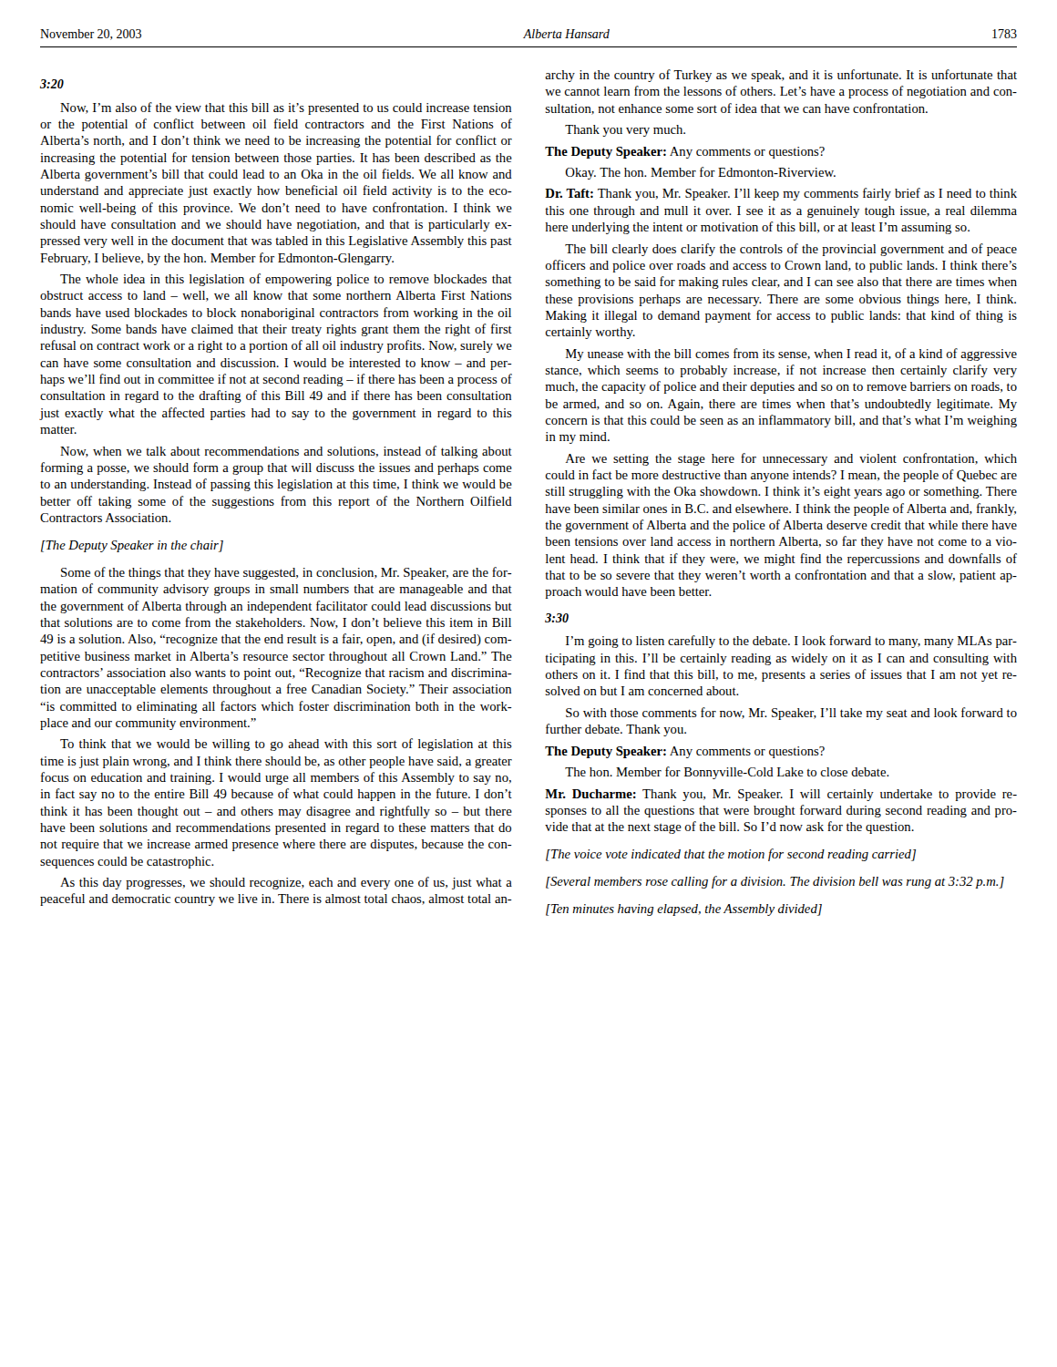November 20, 2003 Alberta Hansard 1783
3:20
Now, I’m also of the view that this bill as it’s presented to us could increase tension or the potential of conflict between oil field contractors and the First Nations of Alberta’s north, and I don’t think we need to be increasing the potential for conflict or increasing the potential for tension between those parties. It has been described as the Alberta government’s bill that could lead to an Oka in the oil fields. We all know and understand and appreciate just exactly how beneficial oil field activity is to the economic well-being of this province. We don’t need to have confrontation. I think we should have consultation and we should have negotiation, and that is particularly expressed very well in the document that was tabled in this Legislative Assembly this past February, I believe, by the hon. Member for Edmonton-Glengarry.
The whole idea in this legislation of empowering police to remove blockades that obstruct access to land – well, we all know that some northern Alberta First Nations bands have used blockades to block nonaboriginal contractors from working in the oil industry. Some bands have claimed that their treaty rights grant them the right of first refusal on contract work or a right to a portion of all oil industry profits. Now, surely we can have some consultation and discussion. I would be interested to know – and perhaps we’ll find out in committee if not at second reading – if there has been a process of consultation in regard to the drafting of this Bill 49 and if there has been consultation just exactly what the affected parties had to say to the government in regard to this matter.
Now, when we talk about recommendations and solutions, instead of talking about forming a posse, we should form a group that will discuss the issues and perhaps come to an understanding. Instead of passing this legislation at this time, I think we would be better off taking some of the suggestions from this report of the Northern Oilfield Contractors Association.
[The Deputy Speaker in the chair]
Some of the things that they have suggested, in conclusion, Mr. Speaker, are the formation of community advisory groups in small numbers that are manageable and that the government of Alberta through an independent facilitator could lead discussions but that solutions are to come from the stakeholders. Now, I don’t believe this item in Bill 49 is a solution. Also, “recognize that the end result is a fair, open, and (if desired) competitive business market in Alberta’s resource sector throughout all Crown Land.” The contractors’ association also wants to point out, “Recognize that racism and discrimination are unacceptable elements throughout a free Canadian Society.” Their association “is committed to eliminating all factors which foster discrimination both in the workplace and our community environment.”
To think that we would be willing to go ahead with this sort of legislation at this time is just plain wrong, and I think there should be, as other people have said, a greater focus on education and training. I would urge all members of this Assembly to say no, in fact say no to the entire Bill 49 because of what could happen in the future. I don’t think it has been thought out – and others may disagree and rightfully so – but there have been solutions and recommendations presented in regard to these matters that do not require that we increase armed presence where there are disputes, because the consequences could be catastrophic.
As this day progresses, we should recognize, each and every one of us, just what a peaceful and democratic country we live in. There is almost total chaos, almost total anarchy in the country of Turkey as we speak, and it is unfortunate. It is unfortunate that we cannot learn from the lessons of others. Let’s have a process of negotiation and consultation, not enhance some sort of idea that we can have confrontation.
Thank you very much.
The Deputy Speaker: Any comments or questions?
Okay. The hon. Member for Edmonton-Riverview.
Dr. Taft: Thank you, Mr. Speaker. I’ll keep my comments fairly brief as I need to think this one through and mull it over. I see it as a genuinely tough issue, a real dilemma here underlying the intent or motivation of this bill, or at least I’m assuming so.
The bill clearly does clarify the controls of the provincial government and of peace officers and police over roads and access to Crown land, to public lands. I think there’s something to be said for making rules clear, and I can see also that there are times when these provisions perhaps are necessary. There are some obvious things here, I think. Making it illegal to demand payment for access to public lands: that kind of thing is certainly worthy.
My unease with the bill comes from its sense, when I read it, of a kind of aggressive stance, which seems to probably increase, if not increase then certainly clarify very much, the capacity of police and their deputies and so on to remove barriers on roads, to be armed, and so on. Again, there are times when that’s undoubtedly legitimate. My concern is that this could be seen as an inflammatory bill, and that’s what I’m weighing in my mind.
Are we setting the stage here for unnecessary and violent confrontation, which could in fact be more destructive than anyone intends? I mean, the people of Quebec are still struggling with the Oka showdown. I think it’s eight years ago or something. There have been similar ones in B.C. and elsewhere. I think the people of Alberta and, frankly, the government of Alberta and the police of Alberta deserve credit that while there have been tensions over land access in northern Alberta, so far they have not come to a violent head. I think that if they were, we might find the repercussions and downfalls of that to be so severe that they weren’t worth a confrontation and that a slow, patient approach would have been better.
3:30
I’m going to listen carefully to the debate. I look forward to many, many MLAs participating in this. I’ll be certainly reading as widely on it as I can and consulting with others on it. I find that this bill, to me, presents a series of issues that I am not yet resolved on but I am concerned about.
So with those comments for now, Mr. Speaker, I’ll take my seat and look forward to further debate. Thank you.
The Deputy Speaker: Any comments or questions?
The hon. Member for Bonnyville-Cold Lake to close debate.
Mr. Ducharme: Thank you, Mr. Speaker. I will certainly undertake to provide responses to all the questions that were brought forward during second reading and provide that at the next stage of the bill. So I’d now ask for the question.
[The voice vote indicated that the motion for second reading carried]
[Several members rose calling for a division. The division bell was rung at 3:32 p.m.]
[Ten minutes having elapsed, the Assembly divided]